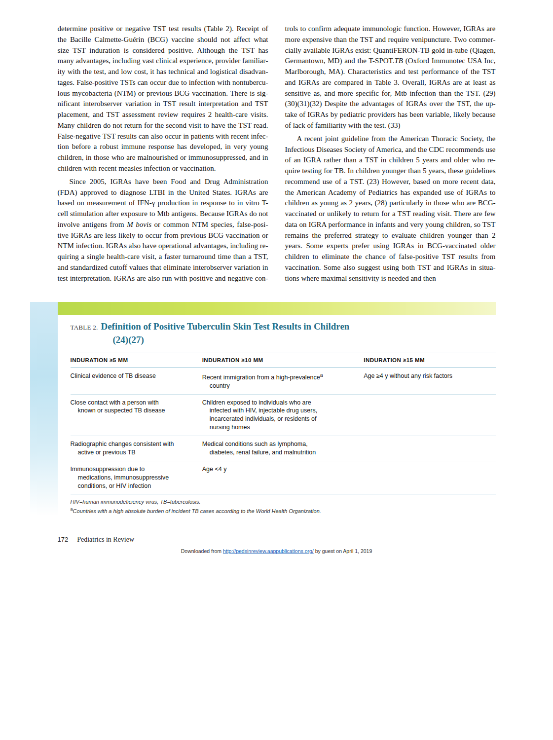determine positive or negative TST test results (Table 2). Receipt of the Bacille Calmette-Guérin (BCG) vaccine should not affect what size TST induration is considered positive. Although the TST has many advantages, including vast clinical experience, provider familiarity with the test, and low cost, it has technical and logistical disadvantages. False-positive TSTs can occur due to infection with nontuberculous mycobacteria (NTM) or previous BCG vaccination. There is significant interobserver variation in TST result interpretation and TST placement, and TST assessment review requires 2 health-care visits. Many children do not return for the second visit to have the TST read. False-negative TST results can also occur in patients with recent infection before a robust immune response has developed, in very young children, in those who are malnourished or immunosuppressed, and in children with recent measles infection or vaccination.
Since 2005, IGRAs have been Food and Drug Administration (FDA) approved to diagnose LTBI in the United States. IGRAs are based on measurement of IFN-γ production in response to in vitro T-cell stimulation after exposure to Mtb antigens. Because IGRAs do not involve antigens from M bovis or common NTM species, false-positive IGRAs are less likely to occur from previous BCG vaccination or NTM infection. IGRAs also have operational advantages, including requiring a single health-care visit, a faster turnaround time than a TST, and standardized cutoff values that eliminate interobserver variation in test interpretation. IGRAs are also run with positive and negative controls to confirm adequate immunologic function. However, IGRAs are more expensive than the TST and require venipuncture. Two commercially available IGRAs exist: QuantiFERON-TB gold in-tube (Qiagen, Germantown, MD) and the T-SPOT.TB (Oxford Immunotec USA Inc, Marlborough, MA). Characteristics and test performance of the TST and IGRAs are compared in Table 3. Overall, IGRAs are at least as sensitive as, and more specific for, Mtb infection than the TST. (29)(30)(31)(32) Despite the advantages of IGRAs over the TST, the uptake of IGRAs by pediatric providers has been variable, likely because of lack of familiarity with the test. (33)
A recent joint guideline from the American Thoracic Society, the Infectious Diseases Society of America, and the CDC recommends use of an IGRA rather than a TST in children 5 years and older who require testing for TB. In children younger than 5 years, these guidelines recommend use of a TST. (23) However, based on more recent data, the American Academy of Pediatrics has expanded use of IGRAs to children as young as 2 years, (28) particularly in those who are BCG-vaccinated or unlikely to return for a TST reading visit. There are few data on IGRA performance in infants and very young children, so TST remains the preferred strategy to evaluate children younger than 2 years. Some experts prefer using IGRAs in BCG-vaccinated older children to eliminate the chance of false-positive TST results from vaccination. Some also suggest using both TST and IGRAs in situations where maximal sensitivity is needed and then
TABLE 2. Definition of Positive Tuberculin Skin Test Results in Children(24)(27)
| INDURATION ≥5 MM | INDURATION ≥10 MM | INDURATION ≥15 MM |
| --- | --- | --- |
| Clinical evidence of TB disease | Recent immigration from a high-prevalence a country | Age ≥4 y without any risk factors |
| Close contact with a person with known or suspected TB disease | Children exposed to individuals who are infected with HIV, injectable drug users, incarcerated individuals, or residents of nursing homes | |
| Radiographic changes consistent with active or previous TB | Medical conditions such as lymphoma, diabetes, renal failure, and malnutrition | |
| Immunosuppression due to medications, immunosuppressive conditions, or HIV infection | Age <4 y | |
HIV=human immunodeficiency virus, TB=tuberculosis.
aCountries with a high absolute burden of incident TB cases according to the World Health Organization.
172 Pediatrics in Review
Downloaded from http://pedsinreview.aappublications.org/ by guest on April 1, 2019